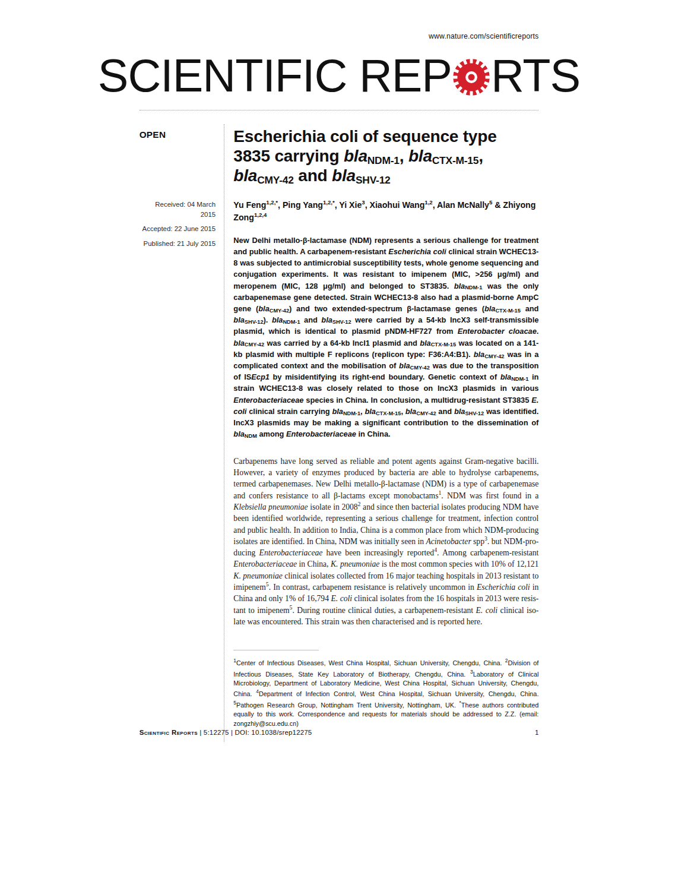www.nature.com/scientificreports
SCIENTIFIC REP
RTS
OPEN
Received: 04 March 2015
Accepted: 22 June 2015
Published: 21 July 2015
Escherichia coli of sequence type
3835 carrying blaNDM-1, blaCTX-M-15,
blaCMY-42 and blaSHV-12
Yu Feng1,2,*, Ping Yang1,2,*, Yi Xie3, Xiaohui Wang1,2, Alan McNally5 & Zhiyong Zong1,2,4
New Delhi metallo-β-lactamase (NDM) represents a serious challenge for treatment and public health. A carbapenem-resistant Escherichia coli clinical strain WCHEC13-8 was subjected to antimicrobial susceptibility tests, whole genome sequencing and conjugation experiments. It was resistant to imipenem (MIC, >256 μg/ml) and meropenem (MIC, 128 μg/ml) and belonged to ST3835. blaNDM-1 was the only carbapenemase gene detected. Strain WCHEC13-8 also had a plasmid-borne AmpC gene (blaCMY-42) and two extended-spectrum β-lactamase genes (blaCTX-M-15 and blaSHV-12). blaNDM-1 and blaSHV-12 were carried by a 54-kb IncX3 self-transmissible plasmid, which is identical to plasmid pNDM-HF727 from Enterobacter cloacae. blaCMY-42 was carried by a 64-kb IncI1 plasmid and blaCTX-M-15 was located on a 141-kb plasmid with multiple F replicons (replicon type: F36:A4:B1). blaCMY-42 was in a complicated context and the mobilisation of blaCMY-42 was due to the transposition of ISEcp1 by misidentifying its right-end boundary. Genetic context of blaNDM-1 in strain WCHEC13-8 was closely related to those on IncX3 plasmids in various Enterobacteriaceae species in China. In conclusion, a multidrug-resistant ST3835 E. coli clinical strain carrying blaNDM-1, blaCTX-M-15, blaCMY-42 and blaSHV-12 was identified. IncX3 plasmids may be making a significant contribution to the dissemination of blaNDM among Enterobacteriaceae in China.
Carbapenems have long served as reliable and potent agents against Gram-negative bacilli. However, a variety of enzymes produced by bacteria are able to hydrolyse carbapenems, termed carbapenemases. New Delhi metallo-β-lactamase (NDM) is a type of carbapenemase and confers resistance to all β-lactams except monobactams1. NDM was first found in a Klebsiella pneumoniae isolate in 20082 and since then bacterial isolates producing NDM have been identified worldwide, representing a serious challenge for treatment, infection control and public health. In addition to India, China is a common place from which NDM-producing isolates are identified. In China, NDM was initially seen in Acinetobacter spp3. but NDM-producing Enterobacteriaceae have been increasingly reported4. Among carbapenem-resistant Enterobacteriaceae in China, K. pneumoniae is the most common species with 10% of 12,121 K. pneumoniae clinical isolates collected from 16 major teaching hospitals in 2013 resistant to imipenem5. In contrast, carbapenem resistance is relatively uncommon in Escherichia coli in China and only 1% of 16,794 E. coli clinical isolates from the 16 hospitals in 2013 were resistant to imipenem5. During routine clinical duties, a carbapenem-resistant E. coli clinical isolate was encountered. This strain was then characterised and is reported here.
1Center of Infectious Diseases, West China Hospital, Sichuan University, Chengdu, China. 2Division of Infectious Diseases, State Key Laboratory of Biotherapy, Chengdu, China. 3Laboratory of Clinical Microbiology, Department of Laboratory Medicine, West China Hospital, Sichuan University, Chengdu, China. 4Department of Infection Control, West China Hospital, Sichuan University, Chengdu, China. 5Pathogen Research Group, Nottingham Trent University, Nottingham, UK. *These authors contributed equally to this work. Correspondence and requests for materials should be addressed to Z.Z. (email: zongzhiy@scu.edu.cn)
Scientific Reports | 5:12275 | DOI: 10.1038/srep12275
1